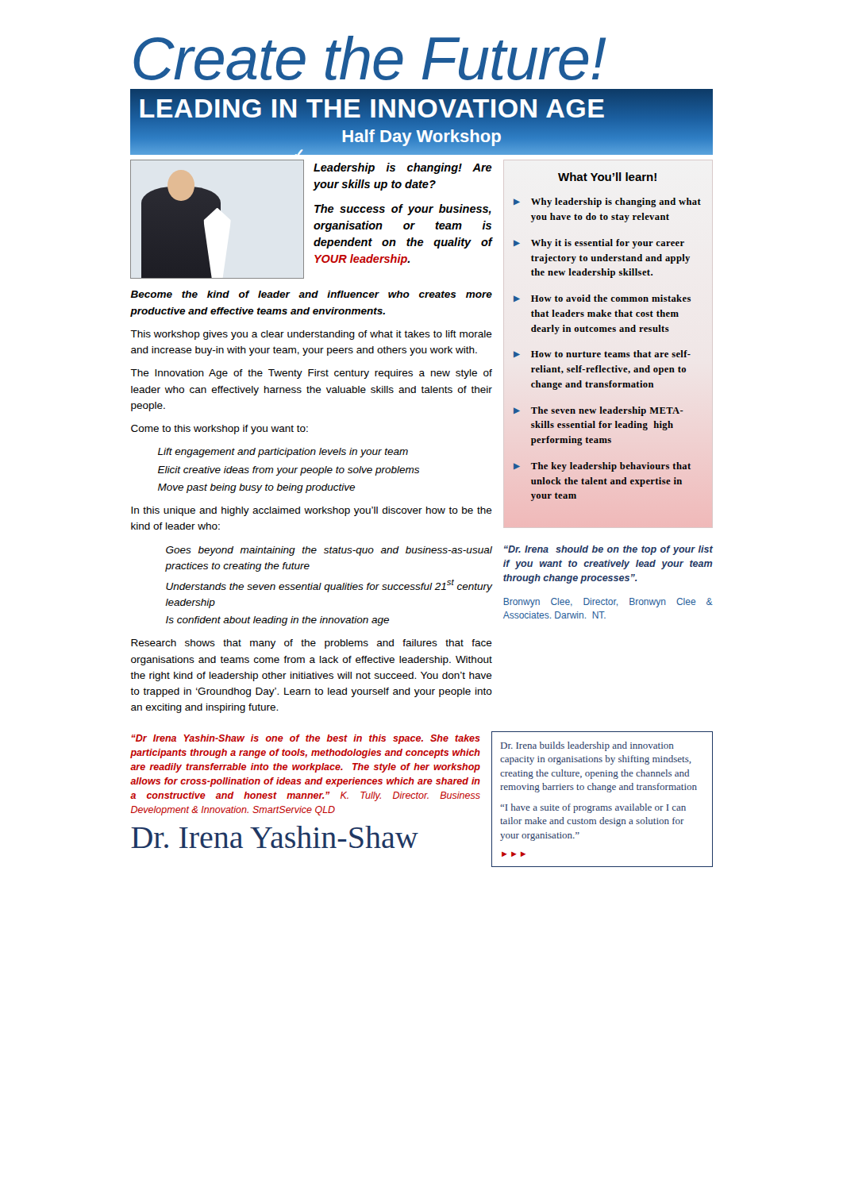Create the Future!
LEADING IN THE INNOVATION AGE
Half Day Workshop
✓
Leadership is changing! Are your skills up to date?
The success of your business, organisation or team is dependent on the quality of YOUR leadership.
Become the kind of leader and influencer who creates more productive and effective teams and environments.
This workshop gives you a clear understanding of what it takes to lift morale and increase buy-in with your team, your peers and others you work with.
The Innovation Age of the Twenty First century requires a new style of leader who can effectively harness the valuable skills and talents of their people.
Come to this workshop if you want to:
Lift engagement and participation levels in your team
Elicit creative ideas from your people to solve problems
Move past being busy to being productive
In this unique and highly acclaimed workshop you’ll discover how to be the kind of leader who:
Goes beyond maintaining the status-quo and business-as-usual practices to creating the future
Understands the seven essential qualities for successful 21st century leadership
Is confident about leading in the innovation age
Research shows that many of the problems and failures that face organisations and teams come from a lack of effective leadership. Without the right kind of leadership other initiatives will not succeed. You don’t have to trapped in ‘Groundhog Day’. Learn to lead yourself and your people into an exciting and inspiring future.
What You’ll learn!
Why leadership is changing and what you have to do to stay relevant
Why it is essential for your career trajectory to understand and apply the new leadership skillset.
How to avoid the common mistakes that leaders make that cost them dearly in outcomes and results
How to nurture teams that are self-reliant, self-reflective, and open to change and transformation
The seven new leadership META-skills essential for leading high performing teams
The key leadership behaviours that unlock the talent and expertise in your team
“Dr. Irena should be on the top of your list if you want to creatively lead your team through change processes”.
Bronwyn Clee, Director, Bronwyn Clee & Associates. Darwin. NT.
“Dr Irena Yashin-Shaw is one of the best in this space. She takes participants through a range of tools, methodologies and concepts which are readily transferrable into the workplace. The style of her workshop allows for cross-pollination of ideas and experiences which are shared in a constructive and honest manner.” K. Tully. Director. Business Development & Innovation. SmartService QLD
Dr. Irena Yashin-Shaw
Dr. Irena builds leadership and innovation capacity in organisations by shifting mindsets, creating the culture, opening the channels and removing barriers to change and transformation
“I have a suite of programs available or I can tailor make and custom design a solution for your organisation.”
►►►